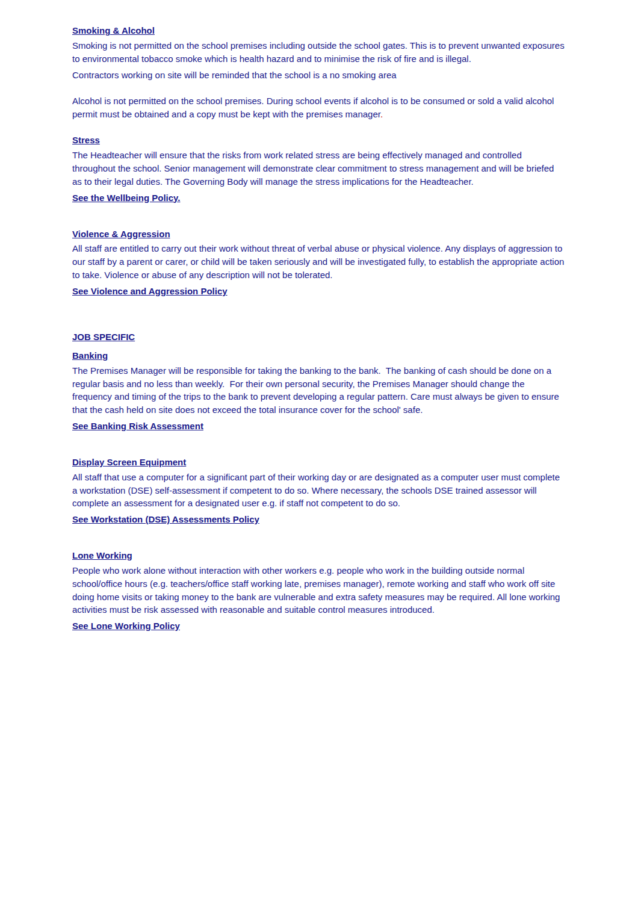Smoking & Alcohol
Smoking is not permitted on the school premises including outside the school gates. This is to prevent unwanted exposures to environmental tobacco smoke which is health hazard and to minimise the risk of fire and is illegal.
Contractors working on site will be reminded that the school is a no smoking area
Alcohol is not permitted on the school premises. During school events if alcohol is to be consumed or sold a valid alcohol permit must be obtained and a copy must be kept with the premises manager.
Stress
The Headteacher will ensure that the risks from work related stress are being effectively managed and controlled throughout the school. Senior management will demonstrate clear commitment to stress management and will be briefed as to their legal duties. The Governing Body will manage the stress implications for the Headteacher.
See the Wellbeing Policy.
Violence & Aggression
All staff are entitled to carry out their work without threat of verbal abuse or physical violence. Any displays of aggression to our staff by a parent or carer, or child will be taken seriously and will be investigated fully, to establish the appropriate action to take. Violence or abuse of any description will not be tolerated.
See Violence and Aggression Policy
JOB SPECIFIC
Banking
The Premises Manager will be responsible for taking the banking to the bank. The banking of cash should be done on a regular basis and no less than weekly. For their own personal security, the Premises Manager should change the frequency and timing of the trips to the bank to prevent developing a regular pattern. Care must always be given to ensure that the cash held on site does not exceed the total insurance cover for the school' safe.
See Banking Risk Assessment
Display Screen Equipment
All staff that use a computer for a significant part of their working day or are designated as a computer user must complete a workstation (DSE) self-assessment if competent to do so. Where necessary, the schools DSE trained assessor will complete an assessment for a designated user e.g. if staff not competent to do so.
See Workstation (DSE) Assessments Policy
Lone Working
People who work alone without interaction with other workers e.g. people who work in the building outside normal school/office hours (e.g. teachers/office staff working late, premises manager), remote working and staff who work off site doing home visits or taking money to the bank are vulnerable and extra safety measures may be required. All lone working activities must be risk assessed with reasonable and suitable control measures introduced.
See Lone Working Policy